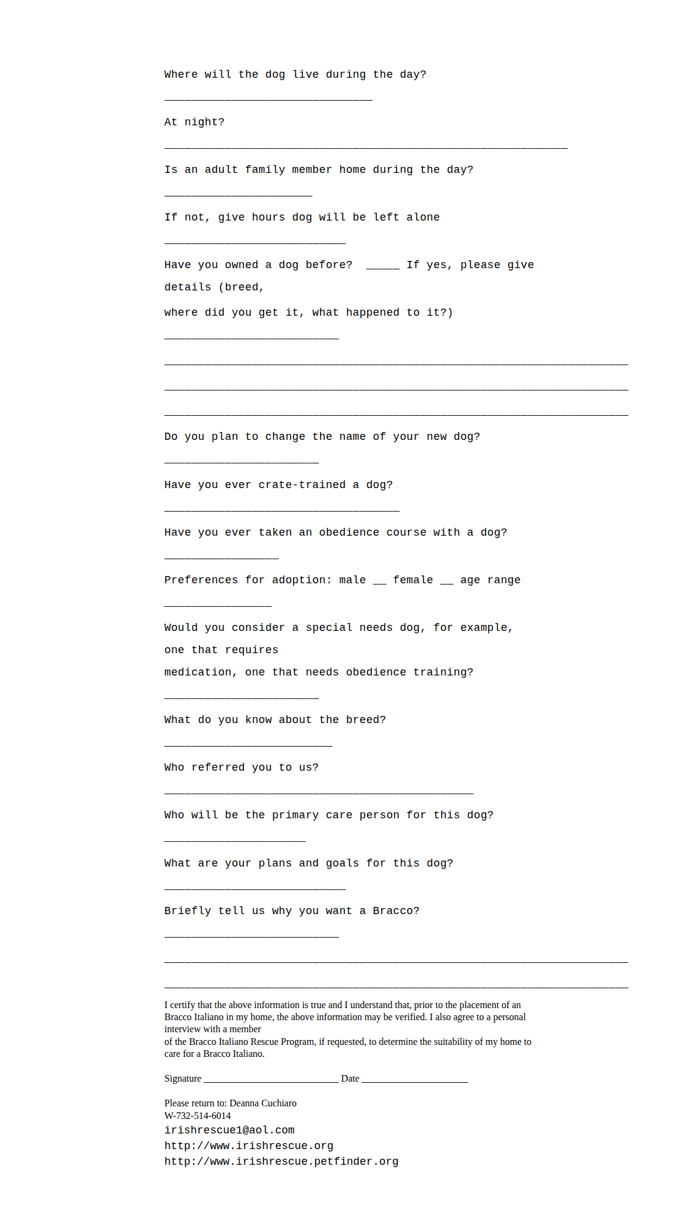Where will the dog live during the day? _______________________________
At night? ____________________________________________________________
Is an adult family member home during the day? ______________________
If not, give hours dog will be left alone ___________________________
Have you owned a dog before? _____ If yes, please give details (breed,
where did you get it, what happened to it?) __________________________
_____________________________________________________________________
_____________________________________________________________________
_____________________________________________________________________
Do you plan to change the name of your new dog?_______________________
Have you ever crate-trained a dog? ___________________________________
Have you ever taken an obedience course with a dog? _________________
Preferences for adoption: male __ female __ age range ________________
Would you consider a special needs dog, for example, one that requires medication, one that needs obedience training? _______________________
What do you know about the breed?_________________________
Who referred you to us?______________________________________________
Who will be the primary care person for this dog?_____________________
What are your plans and goals for this dog?___________________________
Briefly tell us why you want a Bracco? __________________________
_____________________________________________________________________
_____________________________________________________________________
I certify that the above information is true and I understand that, prior to the placement of an Bracco Italiano in my home, the above information may be verified. I also agree to a personal interview with a member
of the Bracco Italiano Rescue Program, if requested, to determine the suitability of my home to care for a Bracco Italiano.
Signature ____________________________ Date ______________________
Please return to: Deanna Cuchiaro
W-732-514-6014
irishrescue1@aol.com
http://www.irishrescue.org
http://www.irishrescue.petfinder.org